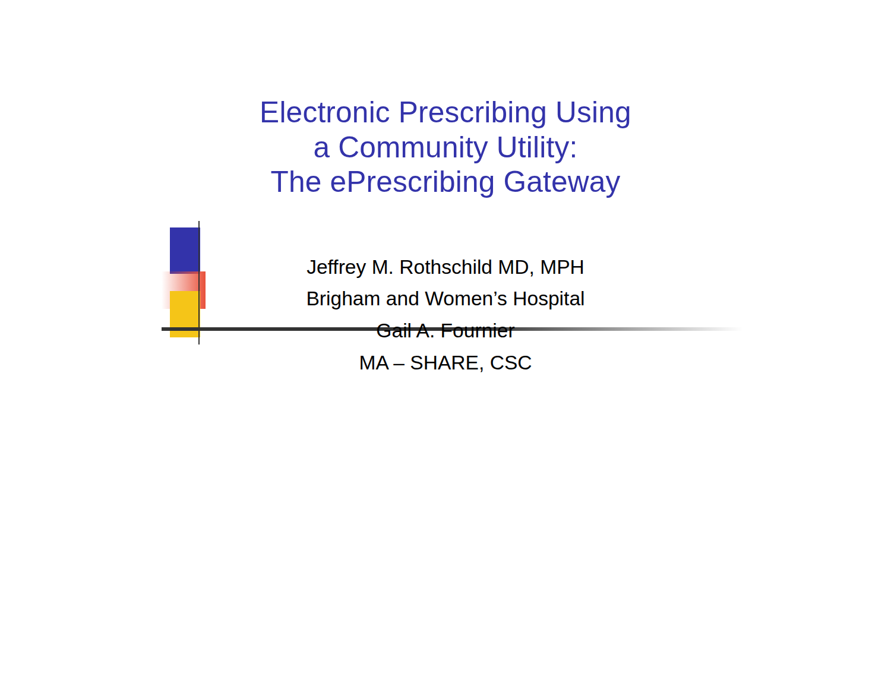Electronic Prescribing Using
a Community Utility:
The ePrescribing Gateway
Jeffrey M. Rothschild MD, MPH
Brigham and Women’s Hospital
Gail A. Fournier
MA – SHARE, CSC